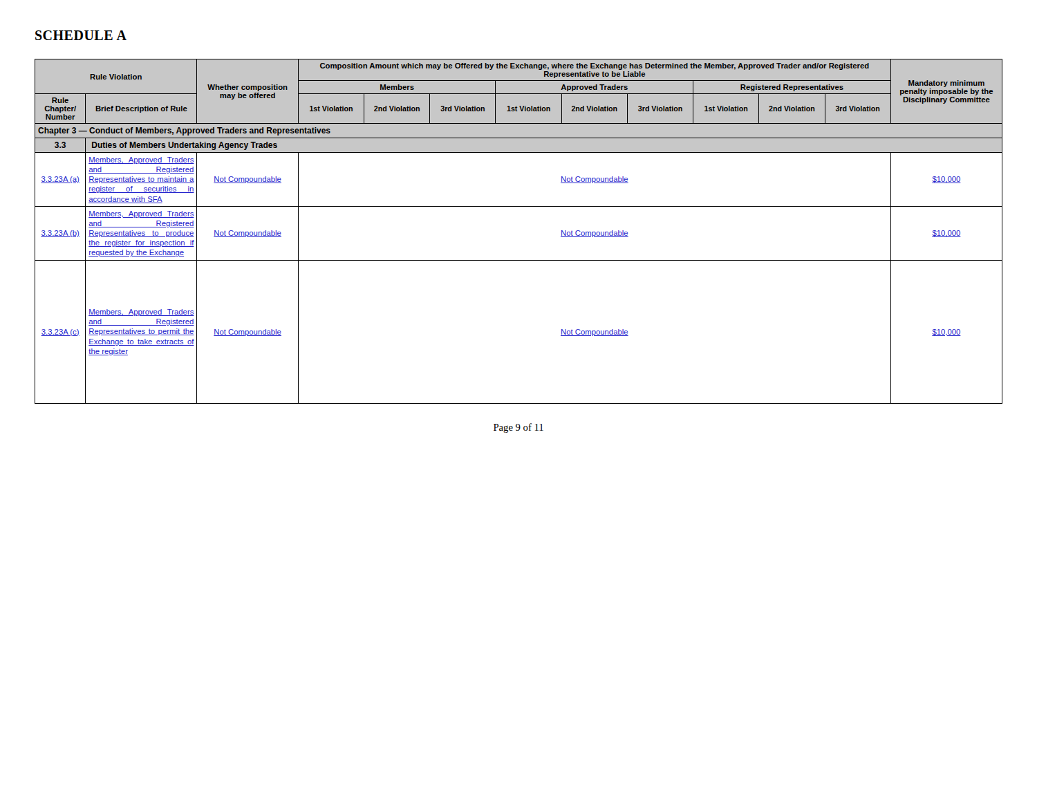SCHEDULE A
| Rule Violation | Whether composition may be offered | Composition Amount which may be Offered by the Exchange, where the Exchange has Determined the Member, Approved Trader and/or Registered Representative to be Liable | Mandatory minimum penalty imposable by the Disciplinary Committee |
| --- | --- | --- | --- |
| Members | Approved Traders | Registered Representatives |
| Rule Chapter/ Number | Brief Description of Rule | 1st Violation | 2nd Violation | 3rd Violation | 1st Violation | 2nd Violation | 3rd Violation | 1st Violation | 2nd Violation | 3rd Violation |
| Chapter 3 — Conduct of Members, Approved Traders and Representatives |
| 3.3 | Duties of Members Undertaking Agency Trades |
| 3.3.23A (a) | Members, Approved Traders and Registered Representatives to maintain a register of securities in accordance with SFA | Not Compoundable | Not Compoundable | $10,000 |
| 3.3.23A (b) | Members, Approved Traders and Registered Representatives to produce the register for inspection if requested by the Exchange | Not Compoundable | Not Compoundable | $10,000 |
| 3.3.23A (c) | Members, Approved Traders and Registered Representatives to permit the Exchange to take extracts of the register | Not Compoundable | Not Compoundable | $10,000 |
Page 9 of 11